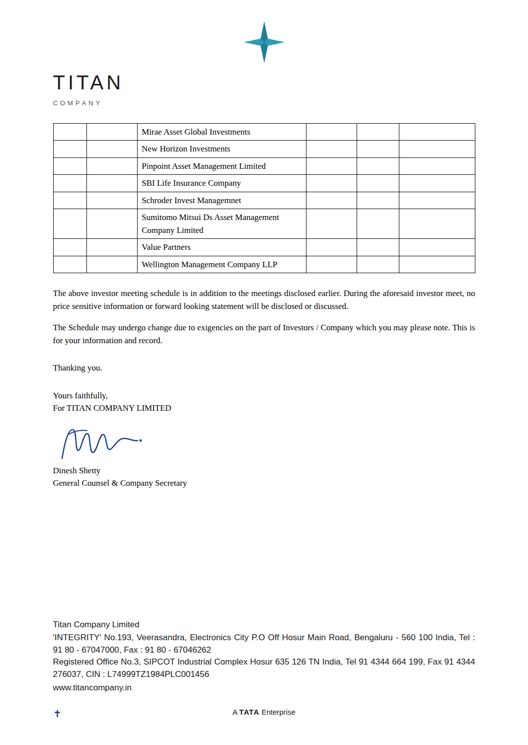TITAN
COMPANY
| | | Mirae Asset Global Investments | | | |
| | | New Horizon Investments | | | |
| | | Pinpoint Asset Management Limited | | | |
| | | SBI Life Insurance Company | | | |
| | | Schroder Invest Managemnet | | | |
| | | Sumitomo Mitsui Ds Asset Management Company Limited | | | |
| | | Value Partners | | | |
| | | Wellington Management Company LLP | | | |
The above investor meeting schedule is in addition to the meetings disclosed earlier. During the aforesaid investor meet, no price sensitive information or forward looking statement will be disclosed or discussed.
The Schedule may undergo change due to exigencies on the part of Investors / Company which you may please note. This is for your information and record.
Thanking you.
Yours faithfully,
For TITAN COMPANY LIMITED
Dinesh Shetty
General Counsel & Company Secretary
Titan Company Limited
'INTEGRITY' No.193, Veerasandra, Electronics City P.O Off Hosur Main Road, Bengaluru - 560 100 India, Tel : 91 80 - 67047000, Fax : 91 80 - 67046262
Registered Office No.3, SIPCOT Industrial Complex Hosur 635 126 TN India, Tel 91 4344 664 199, Fax 91 4344 276037, CIN : L74999TZ1984PLC001456
www.titancompany.in
✝ A TATA Enterprise